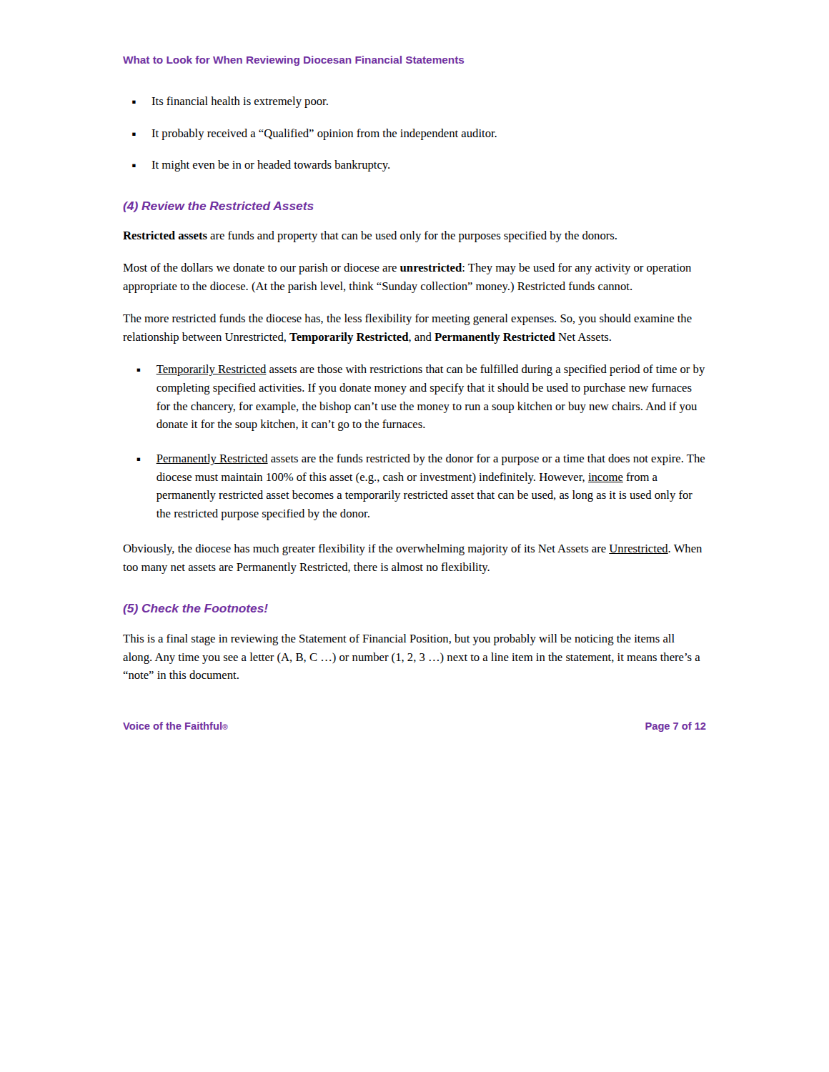What to Look for When Reviewing Diocesan Financial Statements
Its financial health is extremely poor.
It probably received a “Qualified” opinion from the independent auditor.
It might even be in or headed towards bankruptcy.
(4) Review the Restricted Assets
Restricted assets are funds and property that can be used only for the purposes specified by the donors.
Most of the dollars we donate to our parish or diocese are unrestricted: They may be used for any activity or operation appropriate to the diocese. (At the parish level, think “Sunday collection” money.) Restricted funds cannot.
The more restricted funds the diocese has, the less flexibility for meeting general expenses. So, you should examine the relationship between Unrestricted, Temporarily Restricted, and Permanently Restricted Net Assets.
Temporarily Restricted assets are those with restrictions that can be fulfilled during a specified period of time or by completing specified activities. If you donate money and specify that it should be used to purchase new furnaces for the chancery, for example, the bishop can’t use the money to run a soup kitchen or buy new chairs. And if you donate it for the soup kitchen, it can’t go to the furnaces.
Permanently Restricted assets are the funds restricted by the donor for a purpose or a time that does not expire. The diocese must maintain 100% of this asset (e.g., cash or investment) indefinitely. However, income from a permanently restricted asset becomes a temporarily restricted asset that can be used, as long as it is used only for the restricted purpose specified by the donor.
Obviously, the diocese has much greater flexibility if the overwhelming majority of its Net Assets are Unrestricted. When too many net assets are Permanently Restricted, there is almost no flexibility.
(5) Check the Footnotes!
This is a final stage in reviewing the Statement of Financial Position, but you probably will be noticing the items all along. Any time you see a letter (A, B, C …) or number (1, 2, 3 …) next to a line item in the statement, it means there’s a “note” in this document.
Voice of the Faithful® Page 7 of 12